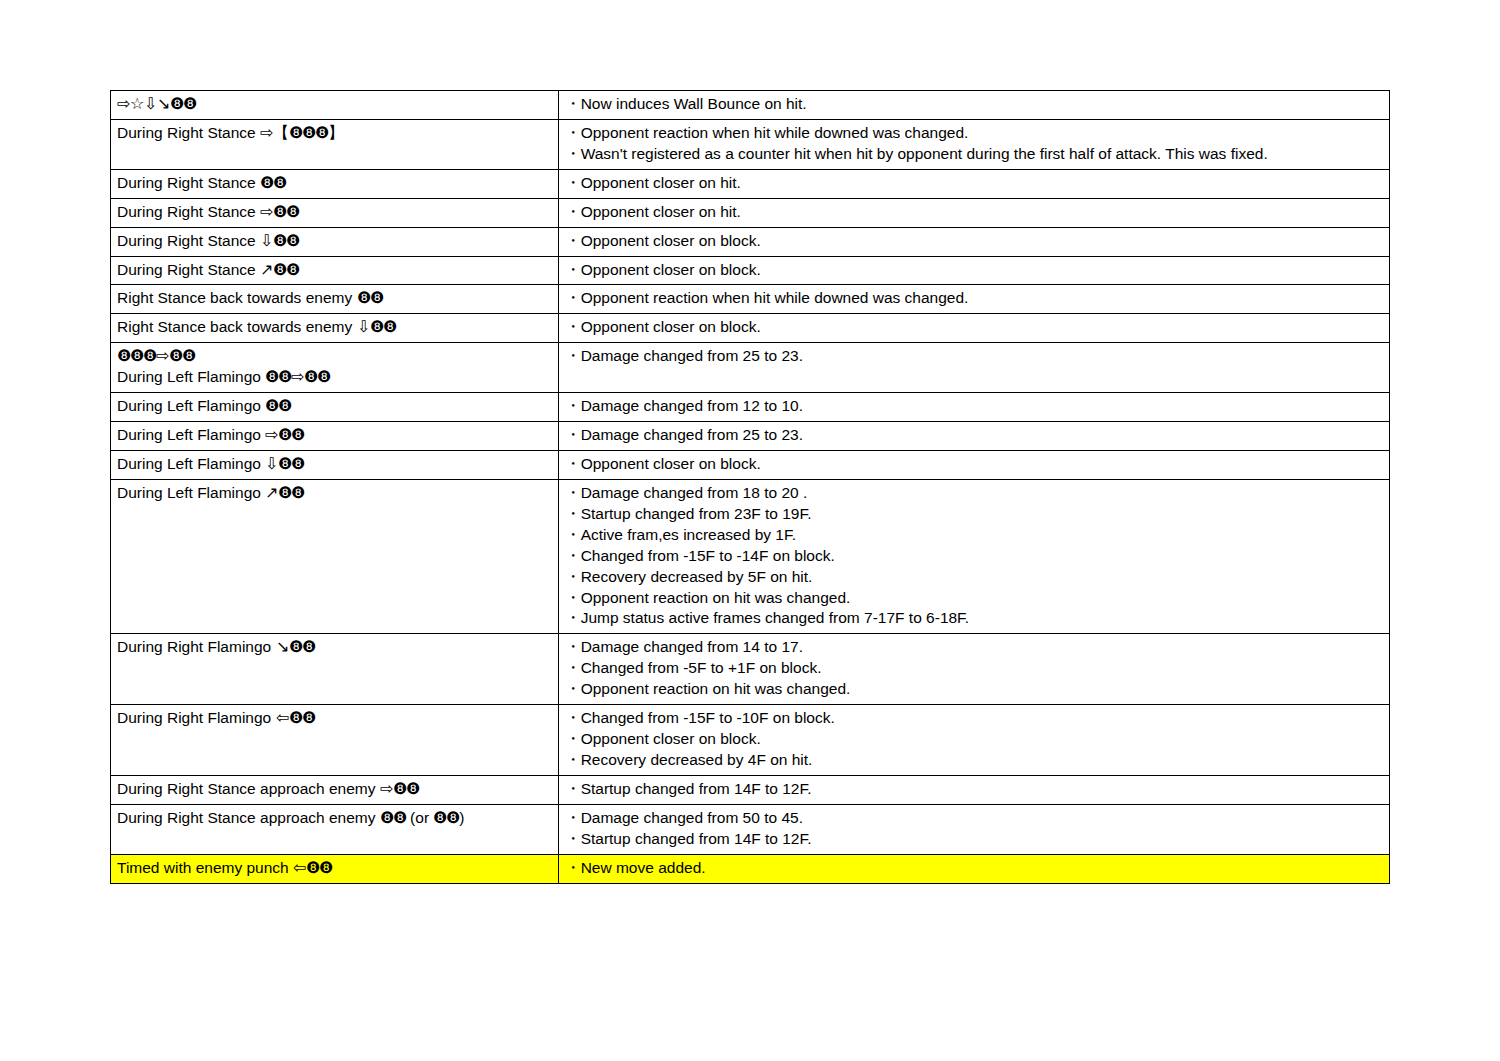| ⇨☆⇩↘ ❽❽ | Now induces Wall Bounce on hit. |
| During Right Stance ⇨ 【 ❽❽❽ 】 | Opponent reaction when hit while downed was changed. Wasn't registered as a counter hit when hit by opponent during the first half of attack. This was fixed. |
| During Right Stance ❽❽ | Opponent closer on hit. |
| During Right Stance ⇨ ❽❽ | Opponent closer on hit. |
| During Right Stance ⇩ ❽❽ | Opponent closer on block. |
| During Right Stance ↗ ❽❽ | Opponent closer on block. |
| Right Stance back towards enemy ❽❽ | Opponent reaction when hit while downed was changed. |
| Right Stance back towards enemy ⇩ ❽❽ | Opponent closer on block. |
| ❽❽❽ ⇨ ❽❽ During Left Flamingo ❽❽ ⇨ ❽❽ | Damage changed from 25 to 23. |
| During Left Flamingo ❽❽ | Damage changed from 12 to 10. |
| During Left Flamingo ⇨ ❽❽ | Damage changed from 25 to 23. |
| During Left Flamingo ⇩ ❽❽ | Opponent closer on block. |
| During Left Flamingo ↗ ❽❽ | Damage changed from 18 to 20 . Startup changed from 23F to 19F. Active fram,es increased by 1F. Changed from -15F to -14F on block. Recovery decreased by 5F on hit. Opponent reaction on hit was changed. Jump status active frames changed from 7-17F to 6-18F. |
| During Right Flamingo ↘ ❽❽ | Damage changed from 14 to 17. Changed from -5F to +1F on block. Opponent reaction on hit was changed. |
| During Right Flamingo ⇦ ❽❽ | Changed from -15F to -10F on block. Opponent closer on block. Recovery decreased by 4F on hit. |
| During Right Stance approach enemy ⇨ ❽❽ | Startup changed from 14F to 12F. |
| During Right Stance approach enemy ❽❽ (or ❽❽ ) | Damage changed from 50 to 45. Startup changed from 14F to 12F. |
| Timed with enemy punch ⇦ ❽❽ | New move added. |